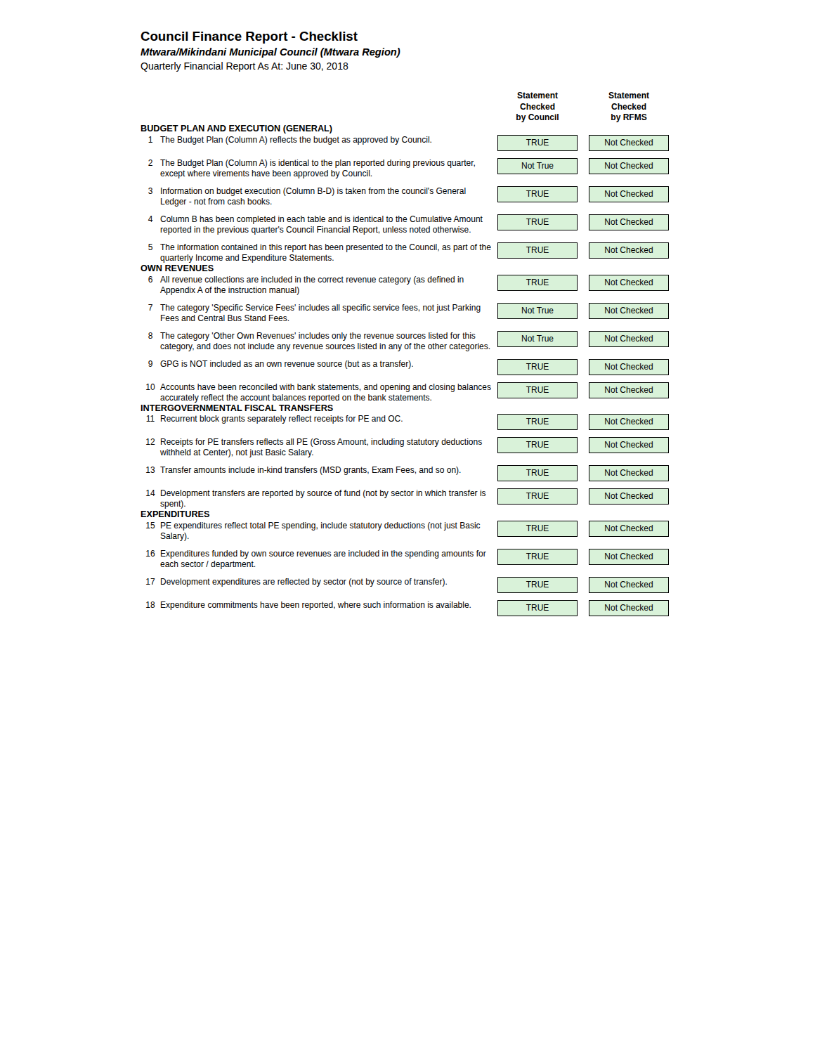Council Finance Report - Checklist
Mtwara/Mikindani Municipal Council (Mtwara Region)
Quarterly Financial Report As At: June 30, 2018
| | | Statement Checked by Council | Statement Checked by RFMS |
| BUDGET PLAN AND EXECUTION (GENERAL) |
| 1 | The Budget Plan (Column A) reflects the budget as approved by Council. | TRUE | Not Checked |
| 2 | The Budget Plan (Column A) is identical to the plan reported during previous quarter, except where virements have been approved by Council. | Not True | Not Checked |
| 3 | Information on budget execution (Column B-D) is taken from the council's General Ledger - not from cash books. | TRUE | Not Checked |
| 4 | Column B has been completed in each table and is identical to the Cumulative Amount reported in the previous quarter's Council Financial Report, unless noted otherwise. | TRUE | Not Checked |
| 5 | The information contained in this report has been presented to the Council, as part of the quarterly Income and Expenditure Statements. | TRUE | Not Checked |
| OWN REVENUES |
| 6 | All revenue collections are included in the correct revenue category (as defined in Appendix A of the instruction manual) | TRUE | Not Checked |
| 7 | The category 'Specific Service Fees' includes all specific service fees, not just Parking Fees and Central Bus Stand Fees. | Not True | Not Checked |
| 8 | The category 'Other Own Revenues' includes only the revenue sources listed for this category, and does not include any revenue sources listed in any of the other categories. | Not True | Not Checked |
| 9 | GPG is NOT included as an own revenue source (but as a transfer). | TRUE | Not Checked |
| 10 | Accounts have been reconciled with bank statements, and opening and closing balances accurately reflect the account balances reported on the bank statements. | TRUE | Not Checked |
| INTERGOVERNMENTAL FISCAL TRANSFERS |
| 11 | Recurrent block grants separately reflect receipts for PE and OC. | TRUE | Not Checked |
| 12 | Receipts for PE transfers reflects all PE (Gross Amount, including statutory deductions withheld at Center), not just Basic Salary. | TRUE | Not Checked |
| 13 | Transfer amounts include in-kind transfers (MSD grants, Exam Fees, and so on). | TRUE | Not Checked |
| 14 | Development transfers are reported by source of fund (not by sector in which transfer is spent). | TRUE | Not Checked |
| EXPENDITURES |
| 15 | PE expenditures reflect total PE spending, include statutory deductions (not just Basic Salary). | TRUE | Not Checked |
| 16 | Expenditures funded by own source revenues are included in the spending amounts for each sector / department. | TRUE | Not Checked |
| 17 | Development expenditures are reflected by sector (not by source of transfer). | TRUE | Not Checked |
| 18 | Expenditure commitments have been reported, where such information is available. | TRUE | Not Checked |